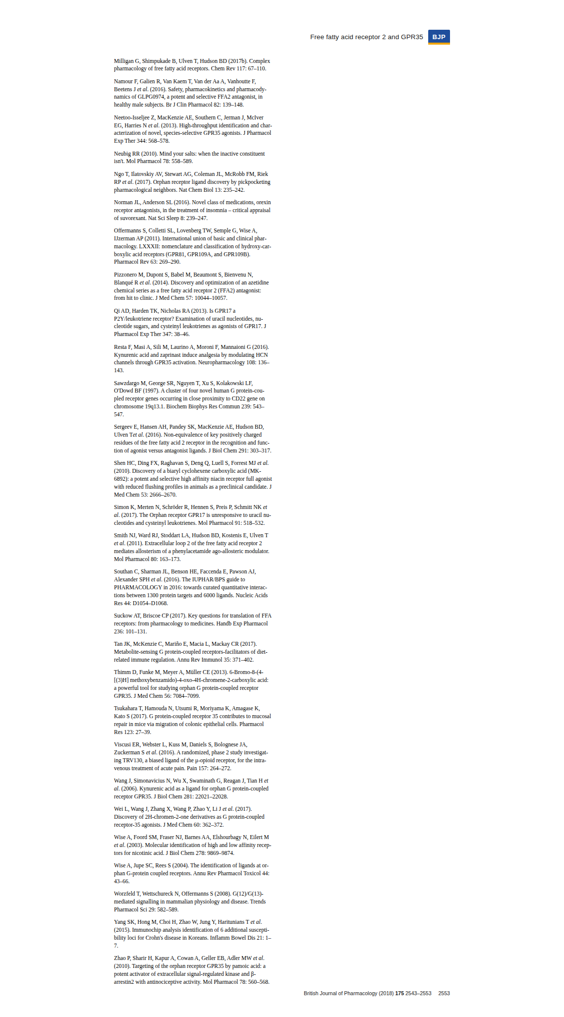Free fatty acid receptor 2 and GPR35
BJP
Milligan G, Shimpukade B, Ulven T, Hudson BD (2017b). Complex pharmacology of free fatty acid receptors. Chem Rev 117: 67–110.
Namour F, Galien R, Van Kaem T, Van der Aa A, Vanhoutte F, Beetens J et al. (2016). Safety, pharmacokinetics and pharmacodynamics of GLPG0974, a potent and selective FFA2 antagonist, in healthy male subjects. Br J Clin Pharmacol 82: 139–148.
Neetoo-Isseljee Z, MacKenzie AE, Southern C, Jerman J, McIver EG, Harries N et al. (2013). High-throughput identification and characterization of novel, species-selective GPR35 agonists. J Pharmacol Exp Ther 344: 568–578.
Neubig RR (2010). Mind your salts: when the inactive constituent isn't. Mol Pharmacol 78: 558–589.
Ngo T, Ilatovskiy AV, Stewart AG, Coleman JL, McRobb FM, Riek RP et al. (2017). Orphan receptor ligand discovery by pickpocketing pharmacological neighbors. Nat Chem Biol 13: 235–242.
Norman JL, Anderson SL (2016). Novel class of medications, orexin receptor antagonists, in the treatment of insomnia – critical appraisal of suvorexant. Nat Sci Sleep 8: 239–247.
Offermanns S, Colletti SL, Lovenberg TW, Semple G, Wise A, IJzerman AP (2011). International union of basic and clinical pharmacology. LXXXII: nomenclature and classification of hydroxy-carboxylic acid receptors (GPR81, GPR109A, and GPR109B). Pharmacol Rev 63: 269–290.
Pizzonero M, Dupont S, Babel M, Beaumont S, Bienvenu N, Blanqué R et al. (2014). Discovery and optimization of an azetidine chemical series as a free fatty acid receptor 2 (FFA2) antagonist: from hit to clinic. J Med Chem 57: 10044–10057.
Qi AD, Harden TK, Nicholas RA (2013). Is GPR17 a P2Y/leukotriene receptor? Examination of uracil nucleotides, nucleotide sugars, and cysteinyl leukotrienes as agonists of GPR17. J Pharmacol Exp Ther 347: 38–46.
Resta F, Masi A, Sili M, Laurino A, Moroni F, Mannaioni G (2016). Kynurenic acid and zaprinast induce analgesia by modulating HCN channels through GPR35 activation. Neuropharmacology 108: 136–143.
Sawzdargo M, George SR, Nguyen T, Xu S, Kolakowski LF, O'Dowd BF (1997). A cluster of four novel human G protein-coupled receptor genes occurring in close proximity to CD22 gene on chromosome 19q13.1. Biochem Biophys Res Commun 239: 543–547.
Sergeev E, Hansen AH, Pandey SK, MacKenzie AE, Hudson BD, Ulven Tet al. (2016). Non-equivalence of key positively charged residues of the free fatty acid 2 receptor in the recognition and function of agonist versus antagonist ligands. J Biol Chem 291: 303–317.
Shen HC, Ding FX, Raghavan S, Deng Q, Luell S, Forrest MJ et al. (2010). Discovery of a biaryl cyclohexene carboxylic acid (MK-6892): a potent and selective high affinity niacin receptor full agonist with reduced flushing profiles in animals as a preclinical candidate. J Med Chem 53: 2666–2670.
Simon K, Merten N, Schröder R, Hennen S, Preis P, Schmitt NK et al. (2017). The Orphan receptor GPR17 is unresponsive to uracil nucleotides and cysteinyl leukotrienes. Mol Pharmacol 91: 518–532.
Smith NJ, Ward RJ, Stoddart LA, Hudson BD, Kostenis E, Ulven T et al. (2011). Extracellular loop 2 of the free fatty acid receptor 2 mediates allosterism of a phenylacetamide ago-allosteric modulator. Mol Pharmacol 80: 163–173.
Southan C, Sharman JL, Benson HE, Faccenda E, Pawson AJ, Alexander SPH et al. (2016). The IUPHAR/BPS guide to PHARMACOLOGY in 2016: towards curated quantitative interactions between 1300 protein targets and 6000 ligands. Nucleic Acids Res 44: D1054–D1068.
Suckow AT, Briscoe CP (2017). Key questions for translation of FFA receptors: from pharmacology to medicines. Handb Exp Pharmacol 236: 101–131.
Tan JK, McKenzie C, Mariño E, Macia L, Mackay CR (2017). Metabolite-sensing G protein-coupled receptors-facilitators of diet-related immune regulation. Annu Rev Immunol 35: 371–402.
Thimm D, Funke M, Meyer A, Müller CE (2013). 6-Bromo-8-(4-[(3)H] methoxybenzamido)-4-oxo-4H-chromene-2-carboxylic acid: a powerful tool for studying orphan G protein-coupled receptor GPR35. J Med Chem 56: 7084–7099.
Tsukahara T, Hamouda N, Utsumi R, Moriyama K, Amagase K, Kato S (2017). G protein-coupled receptor 35 contributes to mucosal repair in mice via migration of colonic epithelial cells. Pharmacol Res 123: 27–39.
Viscusi ER, Webster L, Kuss M, Daniels S, Bolognese JA, Zuckerman S et al. (2016). A randomized, phase 2 study investigating TRV130, a biased ligand of the μ-opioid receptor, for the intravenous treatment of acute pain. Pain 157: 264–272.
Wang J, Simonavicius N, Wu X, Swaminath G, Reagan J, Tian H et al. (2006). Kynurenic acid as a ligand for orphan G protein-coupled receptor GPR35. J Biol Chem 281: 22021–22028.
Wei L, Wang J, Zhang X, Wang P, Zhao Y, Li J et al. (2017). Discovery of 2H-chromen-2-one derivatives as G protein-coupled receptor-35 agonists. J Med Chem 60: 362–372.
Wise A, Foord SM, Fraser NJ, Barnes AA, Elshourbagy N, Eilert M et al. (2003). Molecular identification of high and low affinity receptors for nicotinic acid. J Biol Chem 278: 9869–9874.
Wise A, Jupe SC, Rees S (2004). The identification of ligands at orphan G-protein coupled receptors. Annu Rev Pharmacol Toxicol 44: 43–66.
Worzfeld T, Wettschureck N, Offermanns S (2008). G(12)/G(13)-mediated signalling in mammalian physiology and disease. Trends Pharmacol Sci 29: 582–589.
Yang SK, Hong M, Choi H, Zhao W, Jung Y, Haritunians T et al. (2015). Immunochip analysis identification of 6 additional susceptibility loci for Crohn's disease in Koreans. Inflamm Bowel Dis 21: 1–7.
Zhao P, Sharir H, Kapur A, Cowan A, Geller EB, Adler MW et al. (2010). Targeting of the orphan receptor GPR35 by pamoic acid: a potent activator of extracellular signal-regulated kinase and β-arrestin2 with antinociceptive activity. Mol Pharmacol 78: 560–568.
British Journal of Pharmacology (2018) 175 2543–25532553